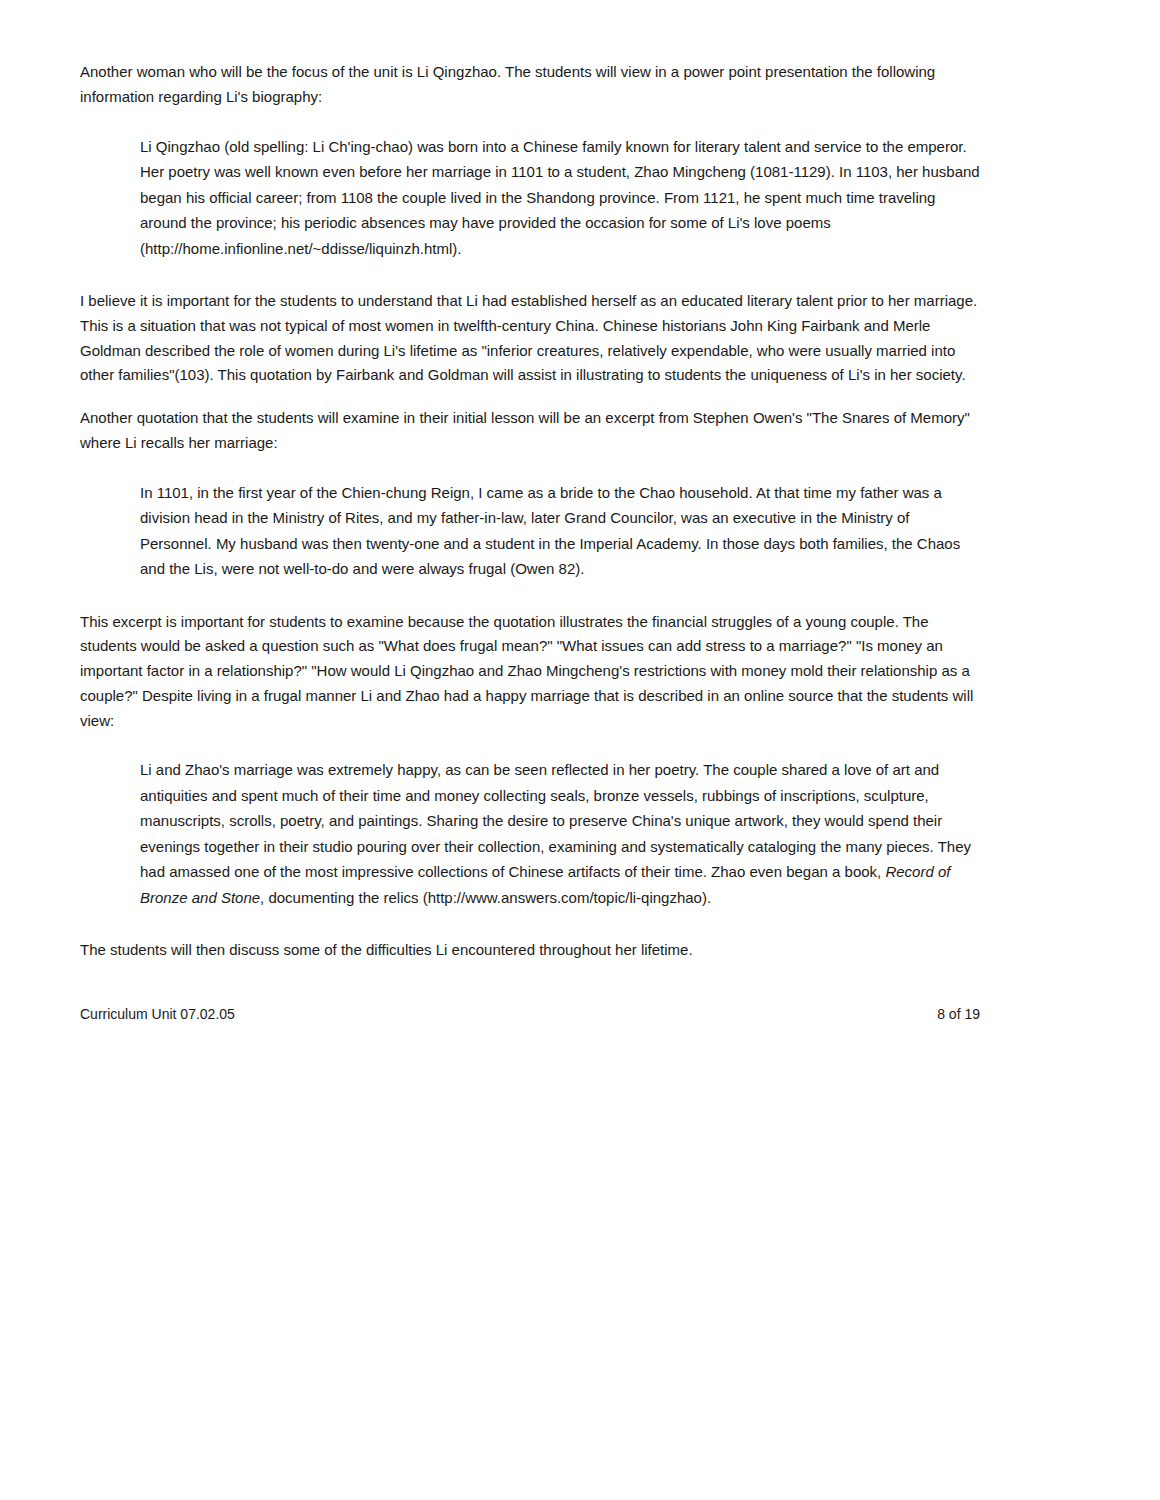Another woman who will be the focus of the unit is Li Qingzhao. The students will view in a power point presentation the following information regarding Li's biography:
Li Qingzhao (old spelling: Li Ch'ing-chao) was born into a Chinese family known for literary talent and service to the emperor. Her poetry was well known even before her marriage in 1101 to a student, Zhao Mingcheng (1081-1129). In 1103, her husband began his official career; from 1108 the couple lived in the Shandong province. From 1121, he spent much time traveling around the province; his periodic absences may have provided the occasion for some of Li's love poems (http://home.infionline.net/~ddisse/liquinzh.html).
I believe it is important for the students to understand that Li had established herself as an educated literary talent prior to her marriage. This is a situation that was not typical of most women in twelfth-century China. Chinese historians John King Fairbank and Merle Goldman described the role of women during Li's lifetime as "inferior creatures, relatively expendable, who were usually married into other families"(103). This quotation by Fairbank and Goldman will assist in illustrating to students the uniqueness of Li's in her society.
Another quotation that the students will examine in their initial lesson will be an excerpt from Stephen Owen's "The Snares of Memory" where Li recalls her marriage:
In 1101, in the first year of the Chien-chung Reign, I came as a bride to the Chao household. At that time my father was a division head in the Ministry of Rites, and my father-in-law, later Grand Councilor, was an executive in the Ministry of Personnel. My husband was then twenty-one and a student in the Imperial Academy. In those days both families, the Chaos and the Lis, were not well-to-do and were always frugal (Owen 82).
This excerpt is important for students to examine because the quotation illustrates the financial struggles of a young couple. The students would be asked a question such as "What does frugal mean?" "What issues can add stress to a marriage?" "Is money an important factor in a relationship?" "How would Li Qingzhao and Zhao Mingcheng's restrictions with money mold their relationship as a couple?" Despite living in a frugal manner Li and Zhao had a happy marriage that is described in an online source that the students will view:
Li and Zhao's marriage was extremely happy, as can be seen reflected in her poetry. The couple shared a love of art and antiquities and spent much of their time and money collecting seals, bronze vessels, rubbings of inscriptions, sculpture, manuscripts, scrolls, poetry, and paintings. Sharing the desire to preserve China's unique artwork, they would spend their evenings together in their studio pouring over their collection, examining and systematically cataloging the many pieces. They had amassed one of the most impressive collections of Chinese artifacts of their time. Zhao even began a book, Record of Bronze and Stone, documenting the relics (http://www.answers.com/topic/li-qingzhao).
The students will then discuss some of the difficulties Li encountered throughout her lifetime.
Curriculum Unit 07.02.05
8 of 19